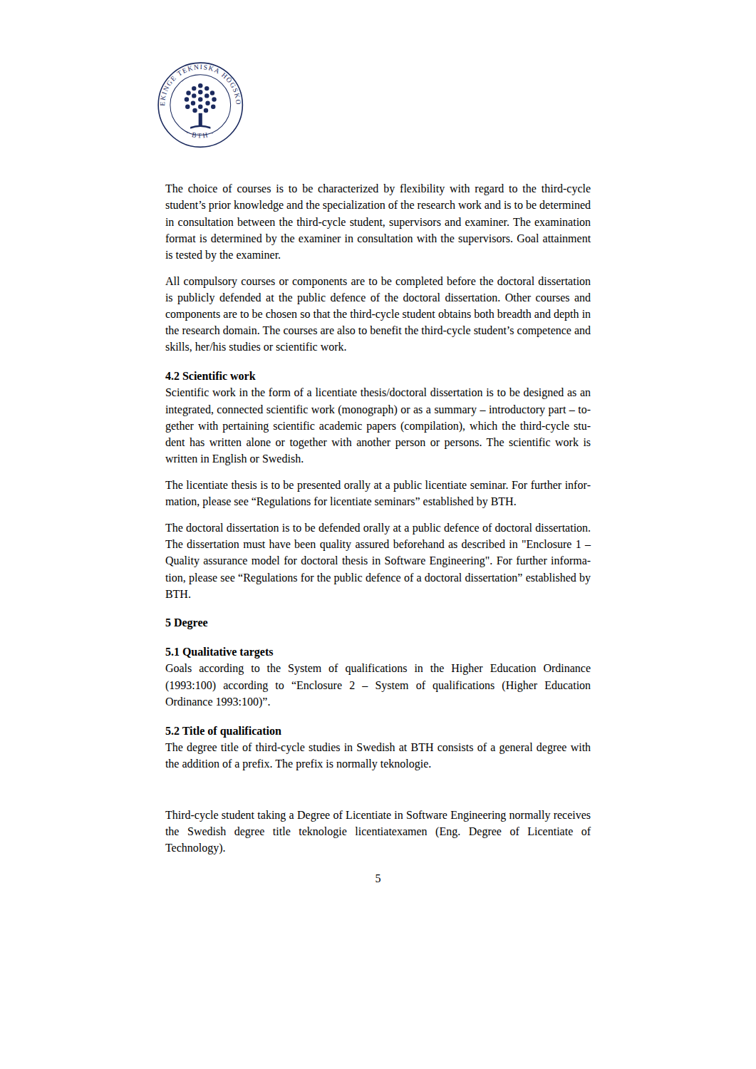BLEKINGE TEKNISKA HÖGSKOLA · BTH ·
The choice of courses is to be characterized by flexibility with regard to the third-cycle student’s prior knowledge and the specialization of the research work and is to be determined in consultation between the third-cycle student, supervisors and examiner. The examination format is determined by the examiner in consultation with the supervisors. Goal attainment is tested by the examiner.
All compulsory courses or components are to be completed before the doctoral dissertation is publicly defended at the public defence of the doctoral dissertation. Other courses and components are to be chosen so that the third-cycle student obtains both breadth and depth in the research domain. The courses are also to benefit the third-cycle student’s competence and skills, her/his studies or scientific work.
4.2 Scientific work
Scientific work in the form of a licentiate thesis/doctoral dissertation is to be designed as an integrated, connected scientific work (monograph) or as a summary – introductory part – together with pertaining scientific academic papers (compilation), which the third-cycle student has written alone or together with another person or persons. The scientific work is written in English or Swedish.
The licentiate thesis is to be presented orally at a public licentiate seminar. For further information, please see “Regulations for licentiate seminars” established by BTH.
The doctoral dissertation is to be defended orally at a public defence of doctoral dissertation. The dissertation must have been quality assured beforehand as described in "Enclosure 1 – Quality assurance model for doctoral thesis in Software Engineering". For further information, please see “Regulations for the public defence of a doctoral dissertation” established by BTH.
5 Degree
5.1 Qualitative targets
Goals according to the System of qualifications in the Higher Education Ordinance (1993:100) according to “Enclosure 2 – System of qualifications (Higher Education Ordinance 1993:100)”.
5.2 Title of qualification
The degree title of third-cycle studies in Swedish at BTH consists of a general degree with the addition of a prefix. The prefix is normally teknologie.
Third-cycle student taking a Degree of Licentiate in Software Engineering normally receives the Swedish degree title teknologie licentiatexamen (Eng. Degree of Licentiate of Technology).
5